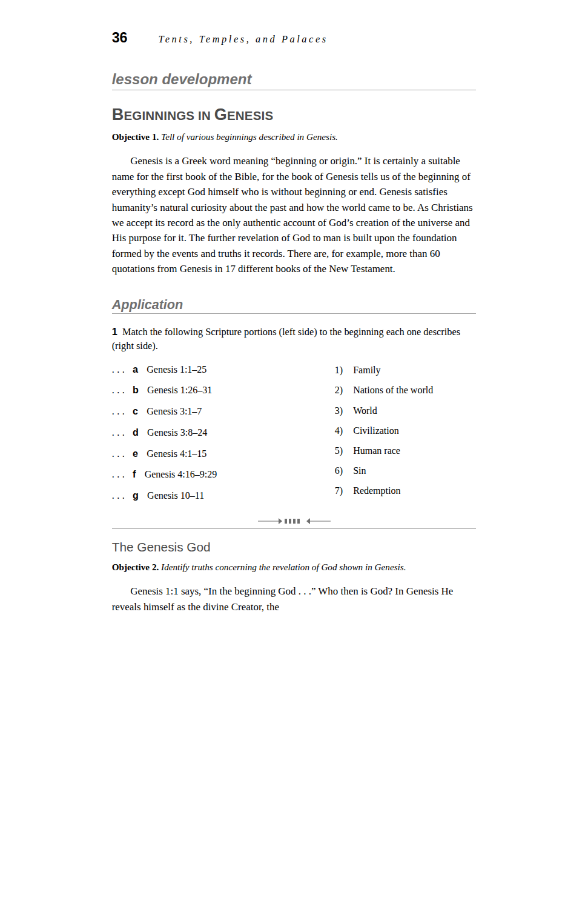36 Tents, Temples, and Palaces
lesson development
BEGINNINGS IN GENESIS
Objective 1. Tell of various beginnings described in Genesis.
Genesis is a Greek word meaning “beginning or origin.” It is certainly a suitable name for the first book of the Bible, for the book of Genesis tells us of the beginning of everything except God himself who is without beginning or end. Genesis satisfies humanity’s natural curiosity about the past and how the world came to be. As Christians we accept its record as the only authentic account of God’s creation of the universe and His purpose for it. The further revelation of God to man is built upon the foundation formed by the events and truths it records. There are, for example, more than 60 quotations from Genesis in 17 different books of the New Testament.
Application
1 Match the following Scripture portions (left side) to the beginning each one describes (right side).
... a Genesis 1:1–25
... b Genesis 1:26–31
... c Genesis 3:1–7
... d Genesis 3:8–24
... e Genesis 4:1–15
... f Genesis 4:16–9:29
... g Genesis 10–11
1) Family
2) Nations of the world
3) World
4) Civilization
5) Human race
6) Sin
7) Redemption
The Genesis God
Objective 2. Identify truths concerning the revelation of God shown in Genesis.
Genesis 1:1 says, “In the beginning God . . .” Who then is God? In Genesis He reveals himself as the divine Creator, the